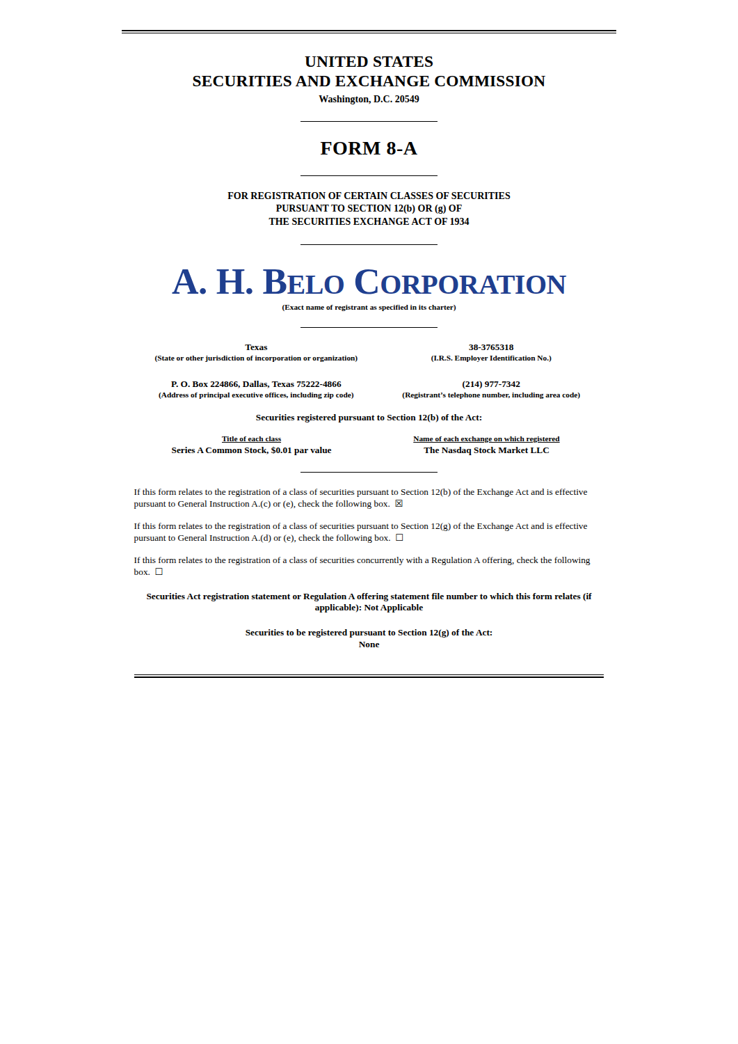UNITED STATES
SECURITIES AND EXCHANGE COMMISSION
Washington, D.C. 20549
FORM 8-A
FOR REGISTRATION OF CERTAIN CLASSES OF SECURITIES
PURSUANT TO SECTION 12(b) OR (g) OF
THE SECURITIES EXCHANGE ACT OF 1934
A. H. BELO CORPORATION
(Exact name of registrant as specified in its charter)
| Texas (State or other jurisdiction of incorporation or organization) | 38-3765318 (I.R.S. Employer Identification No.) |
| P. O. Box 224866, Dallas, Texas 75222-4866 (Address of principal executive offices, including zip code) | (214) 977-7342 (Registrant’s telephone number, including area code) |
Securities registered pursuant to Section 12(b) of the Act:
| Title of each class | Name of each exchange on which registered |
| Series A Common Stock, $0.01 par value | The Nasdaq Stock Market LLC |
If this form relates to the registration of a class of securities pursuant to Section 12(b) of the Exchange Act and is effective pursuant to General Instruction A.(c) or (e), check the following box. ☒
If this form relates to the registration of a class of securities pursuant to Section 12(g) of the Exchange Act and is effective pursuant to General Instruction A.(d) or (e), check the following box. ☐
If this form relates to the registration of a class of securities concurrently with a Regulation A offering, check the following box. ☐
Securities Act registration statement or Regulation A offering statement file number to which this form relates (if applicable): Not Applicable
Securities to be registered pursuant to Section 12(g) of the Act:
None